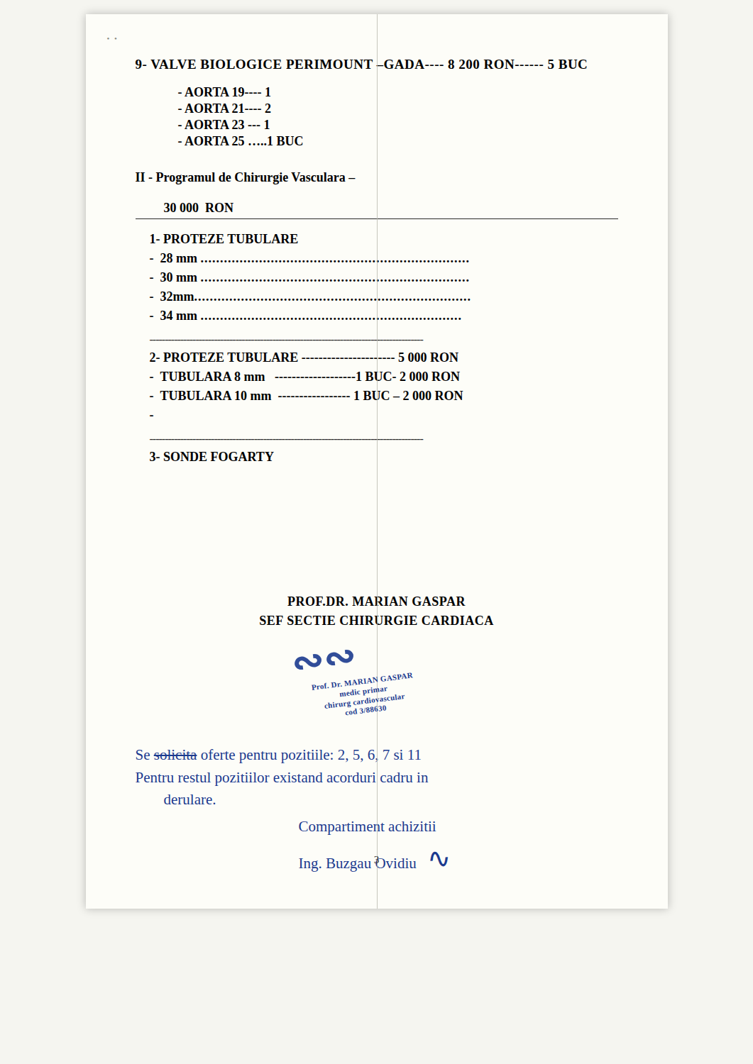• •
9- VALVE BIOLOGICE PERIMOUNT –GADA---- 8 200 RON------ 5 BUC
AORTA 19---- 1
AORTA 21---- 2
AORTA 23 --- 1
AORTA 25 …..1 BUC
II - Programul de Chirurgie Vasculara –
30 000 RON
1- PROTEZE TUBULARE
- 28 mm .....................................................................
- 30 mm .....................................................................
- 32mm.......................................................................
- 34 mm ...................................................................
-----------------------------------------------------------------------------------------
2- PROTEZE TUBULARE ---------------------- 5 000 RON
- TUBULARA 8 mm -------------------1 BUC- 2 000 RON
- TUBULARA 10 mm ----------------- 1 BUC – 2 000 RON
-
-----------------------------------------------------------------------------------------
3- SONDE FOGARTY
PROF.DR. MARIAN GASPAR
SEF SECTIE CHIRURGIE CARDIACA
∾∾
Prof. Dr. MARIAN GASPAR
medic primar
chirurg cardiovascular
cod 3/88630
Se solicita oferte pentru pozitiile: 2, 5, 6, 7 si 11
Pentru restul pozitiilor existand acorduri cadru in
derulare.
Compartiment achizitii
Ing. Buzgau Ovidiu ∿
3